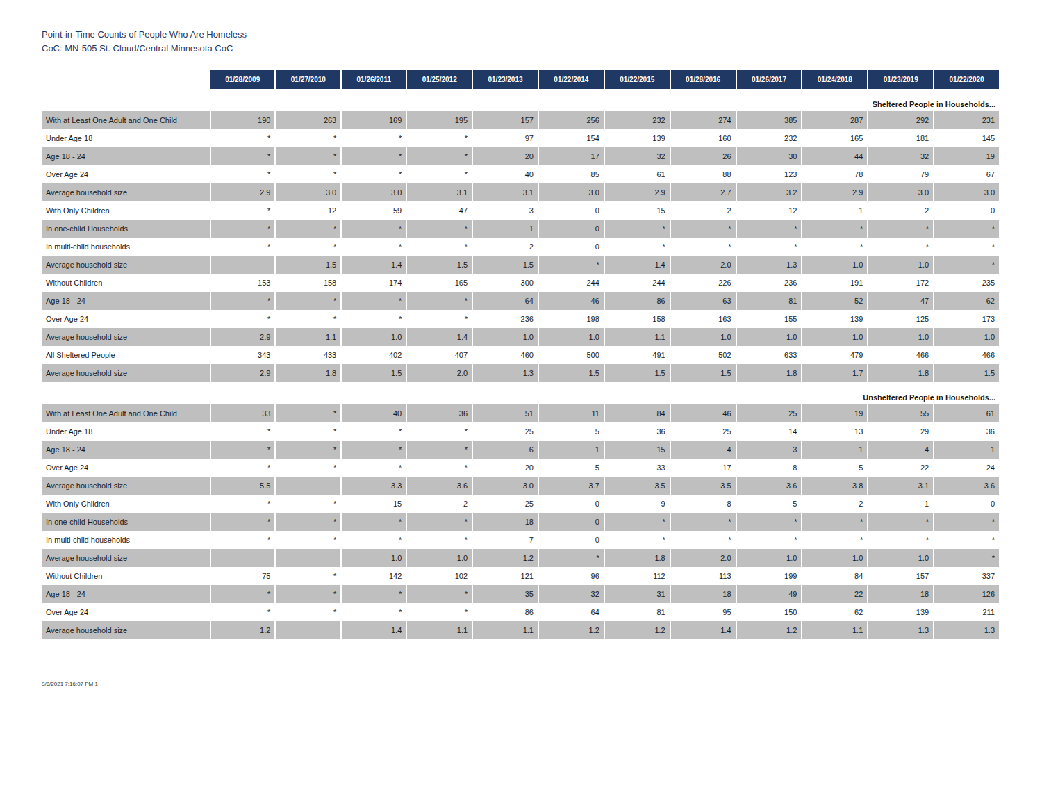Point-in-Time Counts of People Who Are Homeless CoC: MN-505 St. Cloud/Central Minnesota CoC
| | 01/28/2009 | 01/27/2010 | 01/26/2011 | 01/25/2012 | 01/23/2013 | 01/22/2014 | 01/22/2015 | 01/28/2016 | 01/26/2017 | 01/24/2018 | 01/23/2019 | 01/22/2020 |
| --- | --- | --- | --- | --- | --- | --- | --- | --- | --- | --- | --- | --- |
| Sheltered People in Households... |
| With at Least One Adult and One Child | 190 | 263 | 169 | 195 | 157 | 256 | 232 | 274 | 385 | 287 | 292 | 231 |
| Under Age 18 | * | * | * | * | 97 | 154 | 139 | 160 | 232 | 165 | 181 | 145 |
| Age 18 - 24 | * | * | * | * | 20 | 17 | 32 | 26 | 30 | 44 | 32 | 19 |
| Over Age 24 | * | * | * | * | 40 | 85 | 61 | 88 | 123 | 78 | 79 | 67 |
| Average household size | 2.9 | 3.0 | 3.0 | 3.1 | 3.1 | 3.0 | 2.9 | 2.7 | 3.2 | 2.9 | 3.0 | 3.0 |
| With Only Children | * | 12 | 59 | 47 | 3 | 0 | 15 | 2 | 12 | 1 | 2 | 0 |
| In one-child Households | * | * | * | * | 1 | 0 | * | * | * | * | * | * |
| In multi-child households | * | * | * | * | 2 | 0 | * | * | * | * | * | * |
| Average household size | | 1.5 | 1.4 | 1.5 | 1.5 | * | 1.4 | 2.0 | 1.3 | 1.0 | 1.0 | * |
| Without Children | 153 | 158 | 174 | 165 | 300 | 244 | 244 | 226 | 236 | 191 | 172 | 235 |
| Age 18 - 24 | * | * | * | * | 64 | 46 | 86 | 63 | 81 | 52 | 47 | 62 |
| Over Age 24 | * | * | * | * | 236 | 198 | 158 | 163 | 155 | 139 | 125 | 173 |
| Average household size | 2.9 | 1.1 | 1.0 | 1.4 | 1.0 | 1.0 | 1.1 | 1.0 | 1.0 | 1.0 | 1.0 | 1.0 |
| All Sheltered People | 343 | 433 | 402 | 407 | 460 | 500 | 491 | 502 | 633 | 479 | 466 | 466 |
| Average household size | 2.9 | 1.8 | 1.5 | 2.0 | 1.3 | 1.5 | 1.5 | 1.5 | 1.8 | 1.7 | 1.8 | 1.5 |
| Unsheltered People in Households... |
| With at Least One Adult and One Child | 33 | * | 40 | 36 | 51 | 11 | 84 | 46 | 25 | 19 | 55 | 61 |
| Under Age 18 | * | * | * | * | 25 | 5 | 36 | 25 | 14 | 13 | 29 | 36 |
| Age 18 - 24 | * | * | * | * | 6 | 1 | 15 | 4 | 3 | 1 | 4 | 1 |
| Over Age 24 | * | * | * | * | 20 | 5 | 33 | 17 | 8 | 5 | 22 | 24 |
| Average household size | 5.5 | | 3.3 | 3.6 | 3.0 | 3.7 | 3.5 | 3.5 | 3.6 | 3.8 | 3.1 | 3.6 |
| With Only Children | * | * | 15 | 2 | 25 | 0 | 9 | 8 | 5 | 2 | 1 | 0 |
| In one-child Households | * | * | * | * | 18 | 0 | * | * | * | * | * | * |
| In multi-child households | * | * | * | * | 7 | 0 | * | * | * | * | * | * |
| Average household size | | | 1.0 | 1.0 | 1.2 | * | 1.8 | 2.0 | 1.0 | 1.0 | 1.0 | * |
| Without Children | 75 | * | 142 | 102 | 121 | 96 | 112 | 113 | 199 | 84 | 157 | 337 |
| Age 18 - 24 | * | * | * | * | 35 | 32 | 31 | 18 | 49 | 22 | 18 | 126 |
| Over Age 24 | * | * | * | * | 86 | 64 | 81 | 95 | 150 | 62 | 139 | 211 |
| Average household size | 1.2 | | 1.4 | 1.1 | 1.1 | 1.2 | 1.2 | 1.4 | 1.2 | 1.1 | 1.3 | 1.3 |
9/8/2021 7:16:07 PM 1